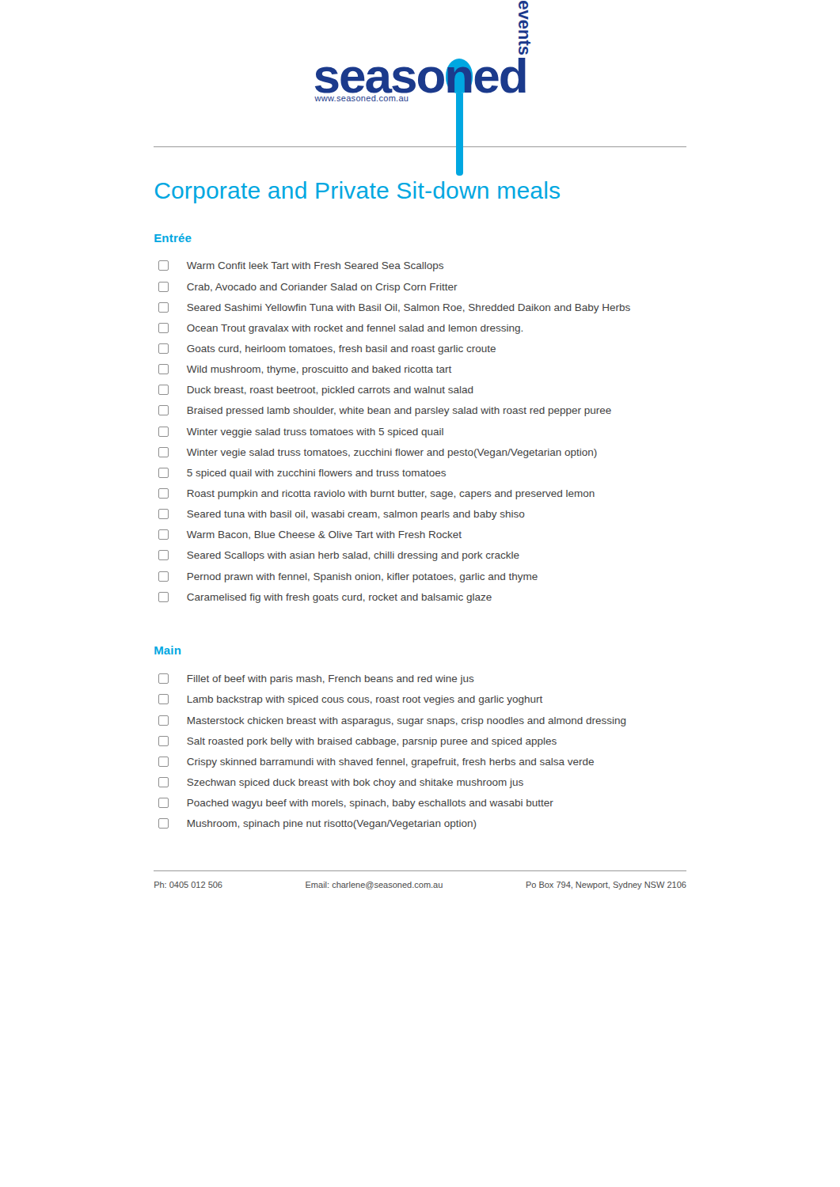seasonedevents
www.seasoned.com.au
Corporate and Private Sit-down meals
Entrée
Warm Confit leek Tart with Fresh Seared Sea Scallops
Crab, Avocado and Coriander Salad on Crisp Corn Fritter
Seared Sashimi Yellowfin Tuna with Basil Oil, Salmon Roe, Shredded Daikon and Baby Herbs
Ocean Trout gravalax with rocket and fennel salad and lemon dressing.
Goats curd, heirloom tomatoes, fresh basil and roast garlic croute
Wild mushroom, thyme, proscuitto and baked ricotta tart
Duck breast, roast beetroot, pickled carrots and walnut salad
Braised pressed lamb shoulder, white bean and parsley salad with roast red pepper puree
Winter veggie salad truss tomatoes with 5 spiced quail
Winter vegie salad truss tomatoes, zucchini flower and pesto(Vegan/Vegetarian option)
5 spiced quail with zucchini flowers and truss tomatoes
Roast pumpkin and ricotta raviolo with burnt butter, sage, capers and preserved lemon
Seared tuna with basil oil, wasabi cream, salmon pearls and baby shiso
Warm Bacon, Blue Cheese & Olive Tart with Fresh Rocket
Seared Scallops with asian herb salad, chilli dressing and pork crackle
Pernod prawn with fennel, Spanish onion, kifler potatoes, garlic and thyme
Caramelised fig with fresh goats curd, rocket and balsamic glaze
Main
Fillet of beef with paris mash, French beans and red wine jus
Lamb backstrap with spiced cous cous, roast root vegies and garlic yoghurt
Masterstock chicken breast with asparagus, sugar snaps, crisp noodles and almond dressing
Salt roasted pork belly with braised cabbage, parsnip puree and spiced apples
Crispy skinned barramundi with shaved fennel, grapefruit, fresh herbs and salsa verde
Szechwan spiced duck breast with bok choy and shitake mushroom jus
Poached wagyu beef with morels, spinach, baby eschallots and wasabi butter
Mushroom, spinach pine nut risotto(Vegan/Vegetarian option)
Ph: 0405 012 506 Email: charlene@seasoned.com.au Po Box 794, Newport, Sydney NSW 2106